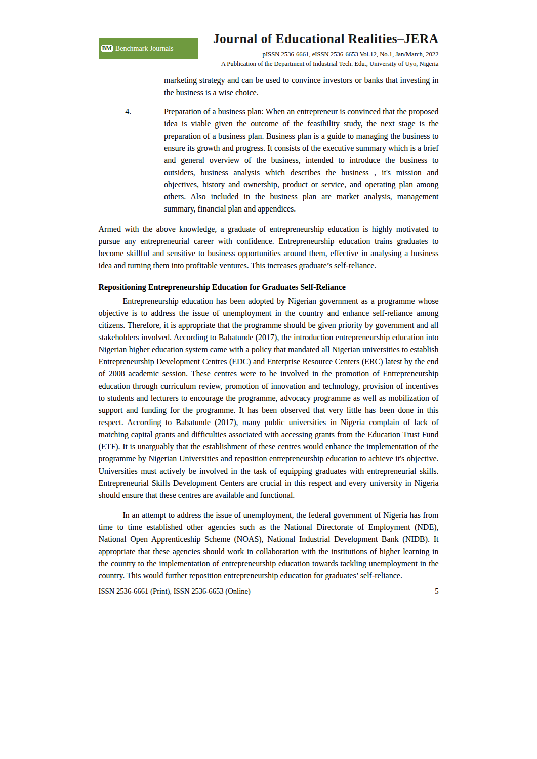BMBenchmark Journals
Journal of Educational Realities–JERA
pISSN 2536-6661, eISSN 2536-6653 Vol.12, No.1, Jan/March, 2022
A Publication of the Department of Industrial Tech. Edu., University of Uyo, Nigeria
marketing strategy and can be used to convince investors or banks that investing in the business is a wise choice.
4.
Preparation of a business plan: When an entrepreneur is convinced that the proposed idea is viable given the outcome of the feasibility study, the next stage is the preparation of a business plan. Business plan is a guide to managing the business to ensure its growth and progress. It consists of the executive summary which is a brief and general overview of the business, intended to introduce the business to outsiders, business analysis which describes the business , it's mission and objectives, history and ownership, product or service, and operating plan among others. Also included in the business plan are market analysis, management summary, financial plan and appendices.
Armed with the above knowledge, a graduate of entrepreneurship education is highly motivated to pursue any entrepreneurial career with confidence. Entrepreneurship education trains graduates to become skillful and sensitive to business opportunities around them, effective in analysing a business idea and turning them into profitable ventures. This increases graduate’s self-reliance.
Repositioning Entrepreneurship Education for Graduates Self-Reliance
Entrepreneurship education has been adopted by Nigerian government as a programme whose objective is to address the issue of unemployment in the country and enhance self-reliance among citizens. Therefore, it is appropriate that the programme should be given priority by government and all stakeholders involved. According to Babatunde (2017), the introduction entrepreneurship education into Nigerian higher education system came with a policy that mandated all Nigerian universities to establish Entrepreneurship Development Centres (EDC) and Enterprise Resource Centers (ERC) latest by the end of 2008 academic session. These centres were to be involved in the promotion of Entrepreneurship education through curriculum review, promotion of innovation and technology, provision of incentives to students and lecturers to encourage the programme, advocacy programme as well as mobilization of support and funding for the programme. It has been observed that very little has been done in this respect. According to Babatunde (2017), many public universities in Nigeria complain of lack of matching capital grants and difficulties associated with accessing grants from the Education Trust Fund (ETF). It is unarguably that the establishment of these centres would enhance the implementation of the programme by Nigerian Universities and reposition entrepreneurship education to achieve it's objective. Universities must actively be involved in the task of equipping graduates with entrepreneurial skills. Entrepreneurial Skills Development Centers are crucial in this respect and every university in Nigeria should ensure that these centres are available and functional.
In an attempt to address the issue of unemployment, the federal government of Nigeria has from time to time established other agencies such as the National Directorate of Employment (NDE), National Open Apprenticeship Scheme (NOAS), National Industrial Development Bank (NIDB). It appropriate that these agencies should work in collaboration with the institutions of higher learning in the country to the implementation of entrepreneurship education towards tackling unemployment in the country. This would further reposition entrepreneurship education for graduates’ self-reliance.
ISSN 2536-6661 (Print), ISSN 2536-6653 (Online) 5